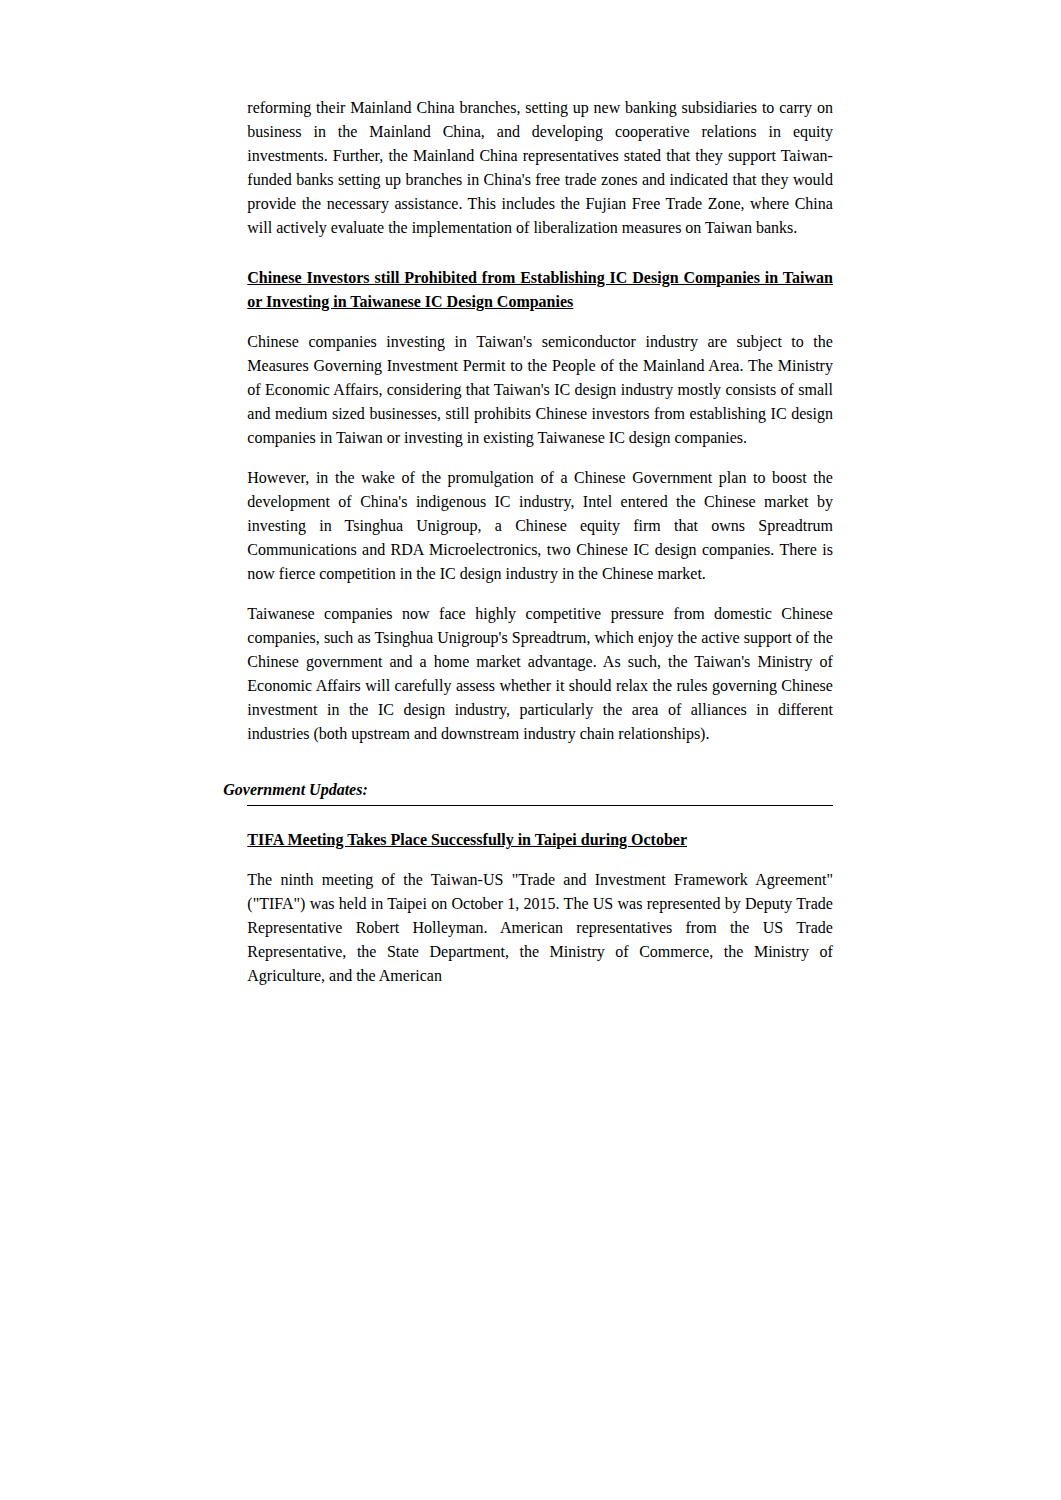reforming their Mainland China branches, setting up new banking subsidiaries to carry on business in the Mainland China, and developing cooperative relations in equity investments. Further, the Mainland China representatives stated that they support Taiwan-funded banks setting up branches in China's free trade zones and indicated that they would provide the necessary assistance. This includes the Fujian Free Trade Zone, where China will actively evaluate the implementation of liberalization measures on Taiwan banks.
Chinese Investors still Prohibited from Establishing IC Design Companies in Taiwan or Investing in Taiwanese IC Design Companies
Chinese companies investing in Taiwan's semiconductor industry are subject to the Measures Governing Investment Permit to the People of the Mainland Area. The Ministry of Economic Affairs, considering that Taiwan's IC design industry mostly consists of small and medium sized businesses, still prohibits Chinese investors from establishing IC design companies in Taiwan or investing in existing Taiwanese IC design companies.
However, in the wake of the promulgation of a Chinese Government plan to boost the development of China's indigenous IC industry, Intel entered the Chinese market by investing in Tsinghua Unigroup, a Chinese equity firm that owns Spreadtrum Communications and RDA Microelectronics, two Chinese IC design companies. There is now fierce competition in the IC design industry in the Chinese market.
Taiwanese companies now face highly competitive pressure from domestic Chinese companies, such as Tsinghua Unigroup's Spreadtrum, which enjoy the active support of the Chinese government and a home market advantage. As such, the Taiwan's Ministry of Economic Affairs will carefully assess whether it should relax the rules governing Chinese investment in the IC design industry, particularly the area of alliances in different industries (both upstream and downstream industry chain relationships).
Government Updates:
TIFA Meeting Takes Place Successfully in Taipei during October
The ninth meeting of the Taiwan-US "Trade and Investment Framework Agreement" ("TIFA") was held in Taipei on October 1, 2015. The US was represented by Deputy Trade Representative Robert Holleyman. American representatives from the US Trade Representative, the State Department, the Ministry of Commerce, the Ministry of Agriculture, and the American